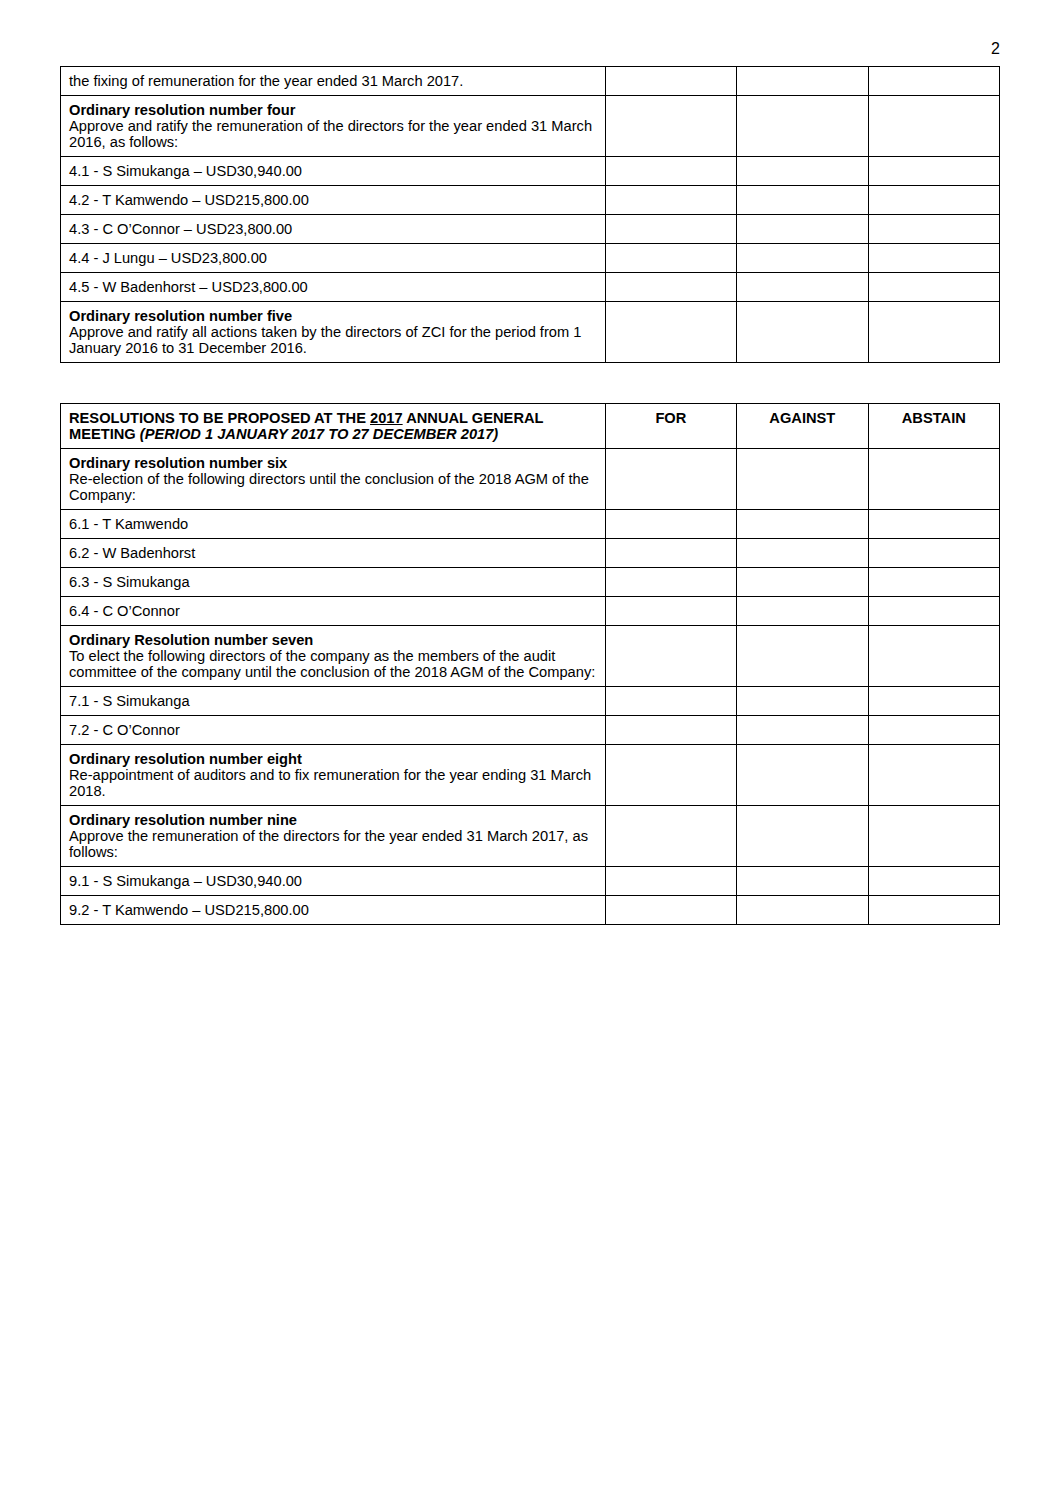2
| the fixing of remuneration for the year ended 31 March 2017. | | | |
| Ordinary resolution number four Approve and ratify the remuneration of the directors for the year ended 31 March 2016, as follows: | | | |
| 4.1 - S Simukanga – USD30,940.00 | | | |
| 4.2 - T Kamwendo – USD215,800.00 | | | |
| 4.3 - C O’Connor – USD23,800.00 | | | |
| 4.4 - J Lungu – USD23,800.00 | | | |
| 4.5 - W Badenhorst – USD23,800.00 | | | |
| Ordinary resolution number five Approve and ratify all actions taken by the directors of ZCI for the period from 1 January 2016 to 31 December 2016. | | | |
| RESOLUTIONS TO BE PROPOSED AT THE 2017 ANNUAL GENERAL MEETING (PERIOD 1 JANUARY 2017 TO 27 DECEMBER 2017) | FOR | AGAINST | ABSTAIN |
| --- | --- | --- | --- |
| Ordinary resolution number six Re-election of the following directors until the conclusion of the 2018 AGM of the Company: | | | |
| 6.1 - T Kamwendo | | | |
| 6.2 - W Badenhorst | | | |
| 6.3 - S Simukanga | | | |
| 6.4 - C O’Connor | | | |
| Ordinary Resolution number seven To elect the following directors of the company as the members of the audit committee of the company until the conclusion of the 2018 AGM of the Company: | | | |
| 7.1 - S Simukanga | | | |
| 7.2 - C O’Connor | | | |
| Ordinary resolution number eight Re-appointment of auditors and to fix remuneration for the year ending 31 March 2018. | | | |
| Ordinary resolution number nine Approve the remuneration of the directors for the year ended 31 March 2017, as follows: | | | |
| 9.1 - S Simukanga – USD30,940.00 | | | |
| 9.2 - T Kamwendo – USD215,800.00 | | | |